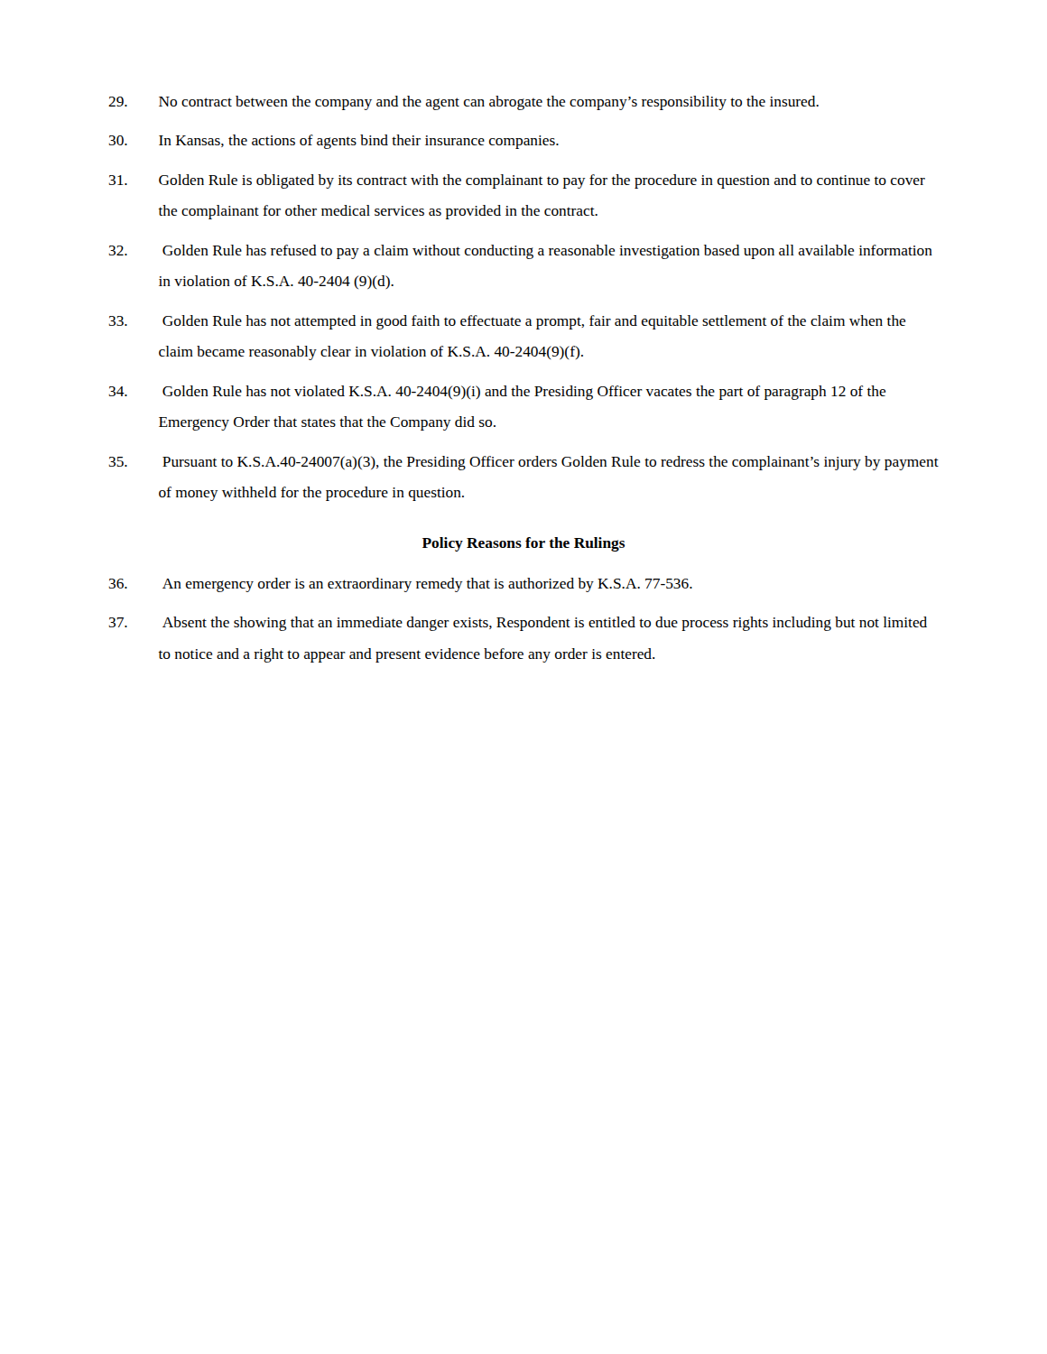29. No contract between the company and the agent can abrogate the company’s responsibility to the insured.
30. In Kansas, the actions of agents bind their insurance companies.
31. Golden Rule is obligated by its contract with the complainant to pay for the procedure in question and to continue to cover the complainant for other medical services as provided in the contract.
32. Golden Rule has refused to pay a claim without conducting a reasonable investigation based upon all available information in violation of K.S.A. 40-2404 (9)(d).
33. Golden Rule has not attempted in good faith to effectuate a prompt, fair and equitable settlement of the claim when the claim became reasonably clear in violation of K.S.A. 40-2404(9)(f).
34. Golden Rule has not violated K.S.A. 40-2404(9)(i) and the Presiding Officer vacates the part of paragraph 12 of the Emergency Order that states that the Company did so.
35. Pursuant to K.S.A.40-24007(a)(3), the Presiding Officer orders Golden Rule to redress the complainant’s injury by payment of money withheld for the procedure in question.
Policy Reasons for the Rulings
36. An emergency order is an extraordinary remedy that is authorized by K.S.A. 77-536.
37. Absent the showing that an immediate danger exists, Respondent is entitled to due process rights including but not limited to notice and a right to appear and present evidence before any order is entered.